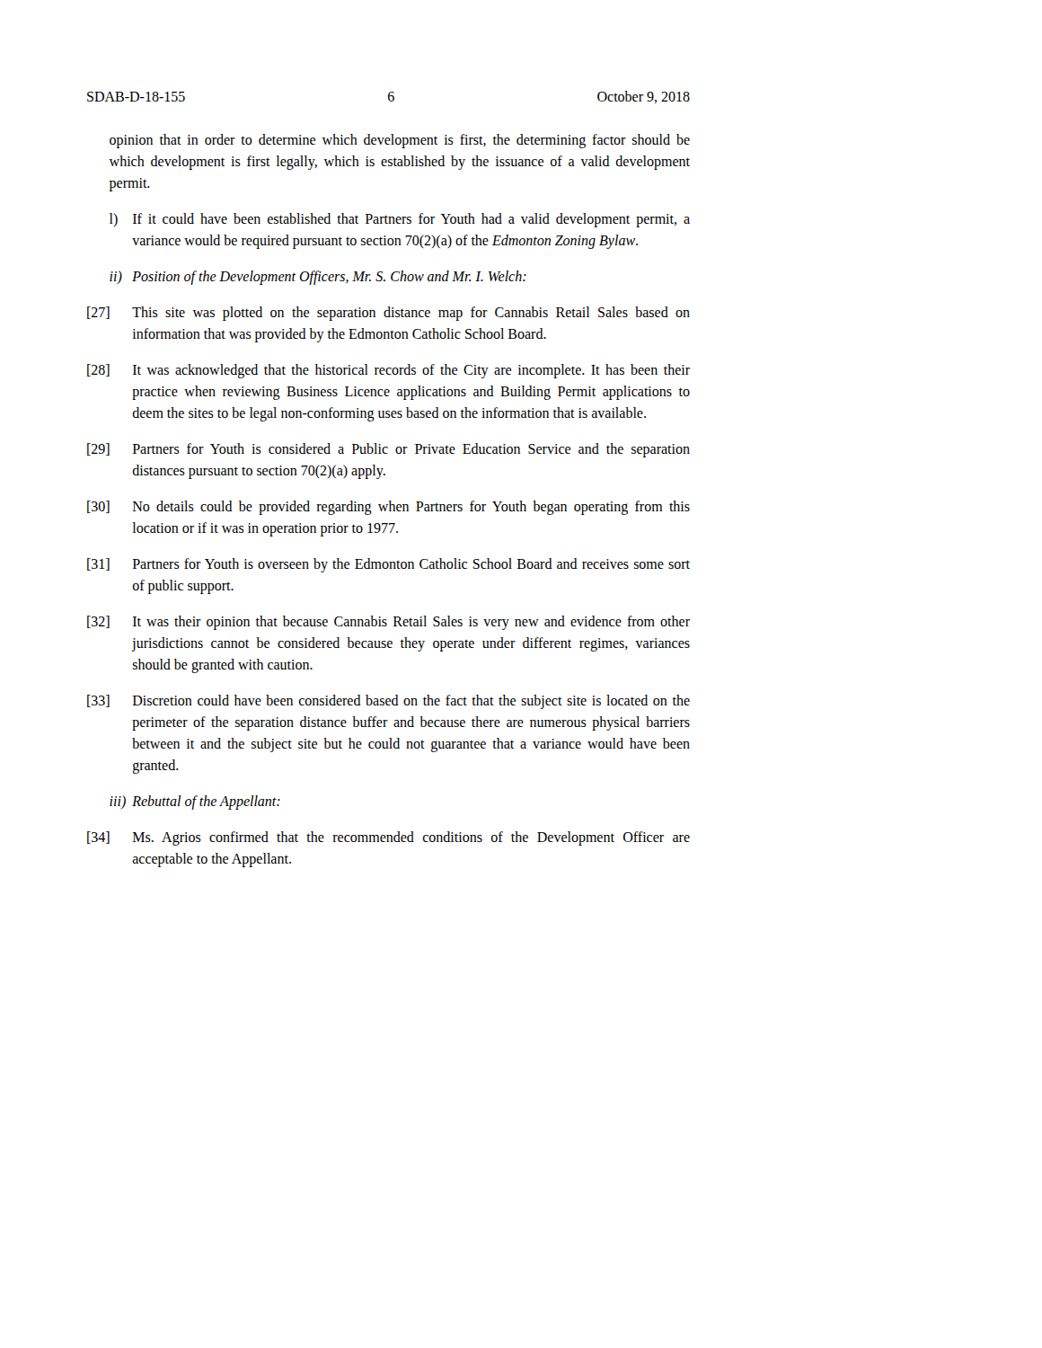SDAB-D-18-155 6 October 9, 2018
opinion that in order to determine which development is first, the determining factor should be which development is first legally, which is established by the issuance of a valid development permit.
l)
If it could have been established that Partners for Youth had a valid development permit, a variance would be required pursuant to section 70(2)(a) of the Edmonton Zoning Bylaw.
ii) Position of the Development Officers, Mr. S. Chow and Mr. I. Welch:
[27]
This site was plotted on the separation distance map for Cannabis Retail Sales based on information that was provided by the Edmonton Catholic School Board.
[28]
It was acknowledged that the historical records of the City are incomplete. It has been their practice when reviewing Business Licence applications and Building Permit applications to deem the sites to be legal non-conforming uses based on the information that is available.
[29]
Partners for Youth is considered a Public or Private Education Service and the separation distances pursuant to section 70(2)(a) apply.
[30]
No details could be provided regarding when Partners for Youth began operating from this location or if it was in operation prior to 1977.
[31]
Partners for Youth is overseen by the Edmonton Catholic School Board and receives some sort of public support.
[32]
It was their opinion that because Cannabis Retail Sales is very new and evidence from other jurisdictions cannot be considered because they operate under different regimes, variances should be granted with caution.
[33]
Discretion could have been considered based on the fact that the subject site is located on the perimeter of the separation distance buffer and because there are numerous physical barriers between it and the subject site but he could not guarantee that a variance would have been granted.
iii) Rebuttal of the Appellant:
[34]
Ms. Agrios confirmed that the recommended conditions of the Development Officer are acceptable to the Appellant.